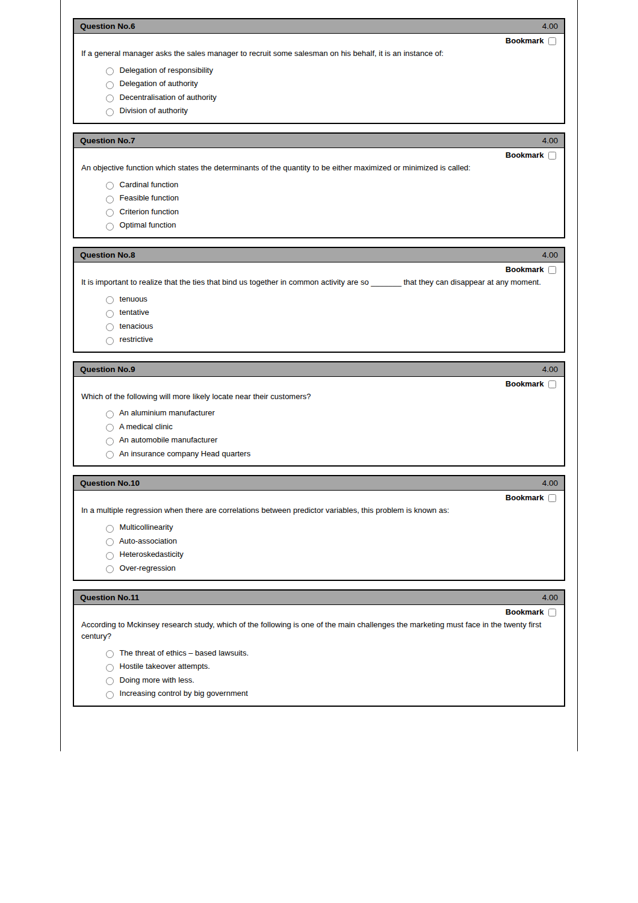Question No.6 4.00
Bookmark
If a general manager asks the sales manager to recruit some salesman on his behalf, it is an instance of:
Delegation of responsibility
Delegation of authority
Decentralisation of authority
Division of authority
Question No.7 4.00
Bookmark
An objective function which states the determinants of the quantity to be either maximized or minimized is called:
Cardinal function
Feasible function
Criterion function
Optimal function
Question No.8 4.00
Bookmark
It is important to realize that the ties that bind us together in common activity are so _______ that they can disappear at any moment.
tenuous
tentative
tenacious
restrictive
Question No.9 4.00
Bookmark
Which of the following will more likely locate near their customers?
An aluminium manufacturer
A medical clinic
An automobile manufacturer
An insurance company Head quarters
Question No.10 4.00
Bookmark
In a multiple regression when there are correlations between predictor variables, this problem is known as:
Multicollinearity
Auto-association
Heteroskedasticity
Over-regression
Question No.11 4.00
Bookmark
According to Mckinsey research study, which of the following is one of the main challenges the marketing must face in the twenty first century?
The threat of ethics – based lawsuits.
Hostile takeover attempts.
Doing more with less.
Increasing control by big government